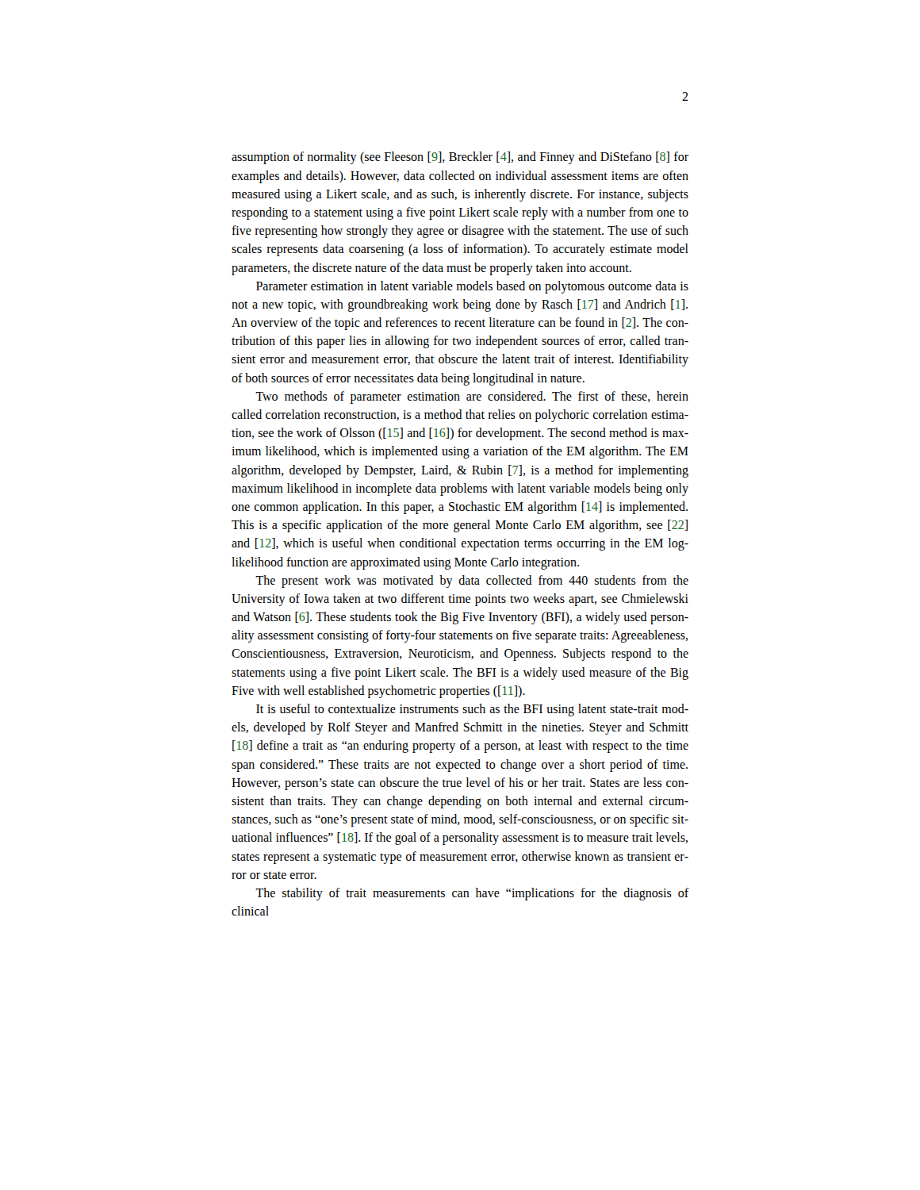2
assumption of normality (see Fleeson [9], Breckler [4], and Finney and DiStefano [8] for examples and details). However, data collected on individual assessment items are often measured using a Likert scale, and as such, is inherently discrete. For instance, subjects responding to a statement using a five point Likert scale reply with a number from one to five representing how strongly they agree or disagree with the statement. The use of such scales represents data coarsening (a loss of information). To accurately estimate model parameters, the discrete nature of the data must be properly taken into account.
Parameter estimation in latent variable models based on polytomous outcome data is not a new topic, with groundbreaking work being done by Rasch [17] and Andrich [1]. An overview of the topic and references to recent literature can be found in [2]. The contribution of this paper lies in allowing for two independent sources of error, called transient error and measurement error, that obscure the latent trait of interest. Identifiability of both sources of error necessitates data being longitudinal in nature.
Two methods of parameter estimation are considered. The first of these, herein called correlation reconstruction, is a method that relies on polychoric correlation estimation, see the work of Olsson ([15] and [16]) for development. The second method is maximum likelihood, which is implemented using a variation of the EM algorithm. The EM algorithm, developed by Dempster, Laird, & Rubin [7], is a method for implementing maximum likelihood in incomplete data problems with latent variable models being only one common application. In this paper, a Stochastic EM algorithm [14] is implemented. This is a specific application of the more general Monte Carlo EM algorithm, see [22] and [12], which is useful when conditional expectation terms occurring in the EM log-likelihood function are approximated using Monte Carlo integration.
The present work was motivated by data collected from 440 students from the University of Iowa taken at two different time points two weeks apart, see Chmielewski and Watson [6]. These students took the Big Five Inventory (BFI), a widely used personality assessment consisting of forty-four statements on five separate traits: Agreeableness, Conscientiousness, Extraversion, Neuroticism, and Openness. Subjects respond to the statements using a five point Likert scale. The BFI is a widely used measure of the Big Five with well established psychometric properties ([11]).
It is useful to contextualize instruments such as the BFI using latent state-trait models, developed by Rolf Steyer and Manfred Schmitt in the nineties. Steyer and Schmitt [18] define a trait as “an enduring property of a person, at least with respect to the time span considered.” These traits are not expected to change over a short period of time. However, person’s state can obscure the true level of his or her trait. States are less consistent than traits. They can change depending on both internal and external circumstances, such as “one’s present state of mind, mood, self-consciousness, or on specific situational influences” [18]. If the goal of a personality assessment is to measure trait levels, states represent a systematic type of measurement error, otherwise known as transient error or state error.
The stability of trait measurements can have “implications for the diagnosis of clinical